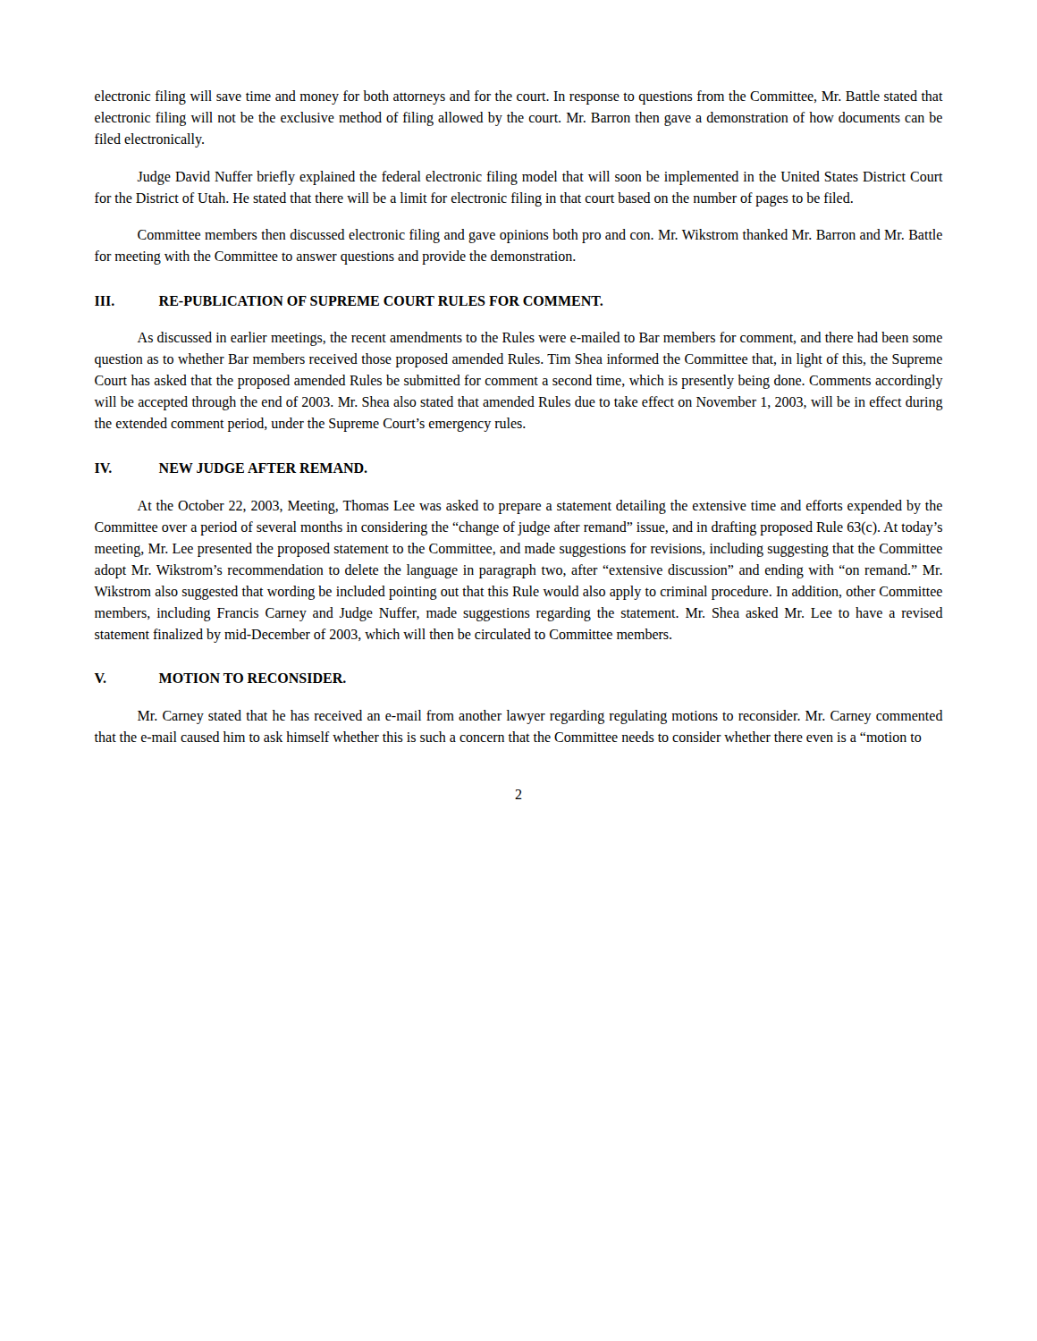electronic filing will save time and money for both attorneys and for the court. In response to questions from the Committee, Mr. Battle stated that electronic filing will not be the exclusive method of filing allowed by the court. Mr. Barron then gave a demonstration of how documents can be filed electronically.
Judge David Nuffer briefly explained the federal electronic filing model that will soon be implemented in the United States District Court for the District of Utah. He stated that there will be a limit for electronic filing in that court based on the number of pages to be filed.
Committee members then discussed electronic filing and gave opinions both pro and con. Mr. Wikstrom thanked Mr. Barron and Mr. Battle for meeting with the Committee to answer questions and provide the demonstration.
III. Re-publication of Supreme Court Rules for Comment.
As discussed in earlier meetings, the recent amendments to the Rules were e-mailed to Bar members for comment, and there had been some question as to whether Bar members received those proposed amended Rules. Tim Shea informed the Committee that, in light of this, the Supreme Court has asked that the proposed amended Rules be submitted for comment a second time, which is presently being done. Comments accordingly will be accepted through the end of 2003. Mr. Shea also stated that amended Rules due to take effect on November 1, 2003, will be in effect during the extended comment period, under the Supreme Court’s emergency rules.
IV. New Judge After Remand.
At the October 22, 2003, Meeting, Thomas Lee was asked to prepare a statement detailing the extensive time and efforts expended by the Committee over a period of several months in considering the “change of judge after remand” issue, and in drafting proposed Rule 63(c). At today’s meeting, Mr. Lee presented the proposed statement to the Committee, and made suggestions for revisions, including suggesting that the Committee adopt Mr. Wikstrom’s recommendation to delete the language in paragraph two, after “extensive discussion” and ending with “on remand.” Mr. Wikstrom also suggested that wording be included pointing out that this Rule would also apply to criminal procedure. In addition, other Committee members, including Francis Carney and Judge Nuffer, made suggestions regarding the statement. Mr. Shea asked Mr. Lee to have a revised statement finalized by mid-December of 2003, which will then be circulated to Committee members.
V. Motion to Reconsider.
Mr. Carney stated that he has received an e-mail from another lawyer regarding regulating motions to reconsider. Mr. Carney commented that the e-mail caused him to ask himself whether this is such a concern that the Committee needs to consider whether there even is a “motion to
2